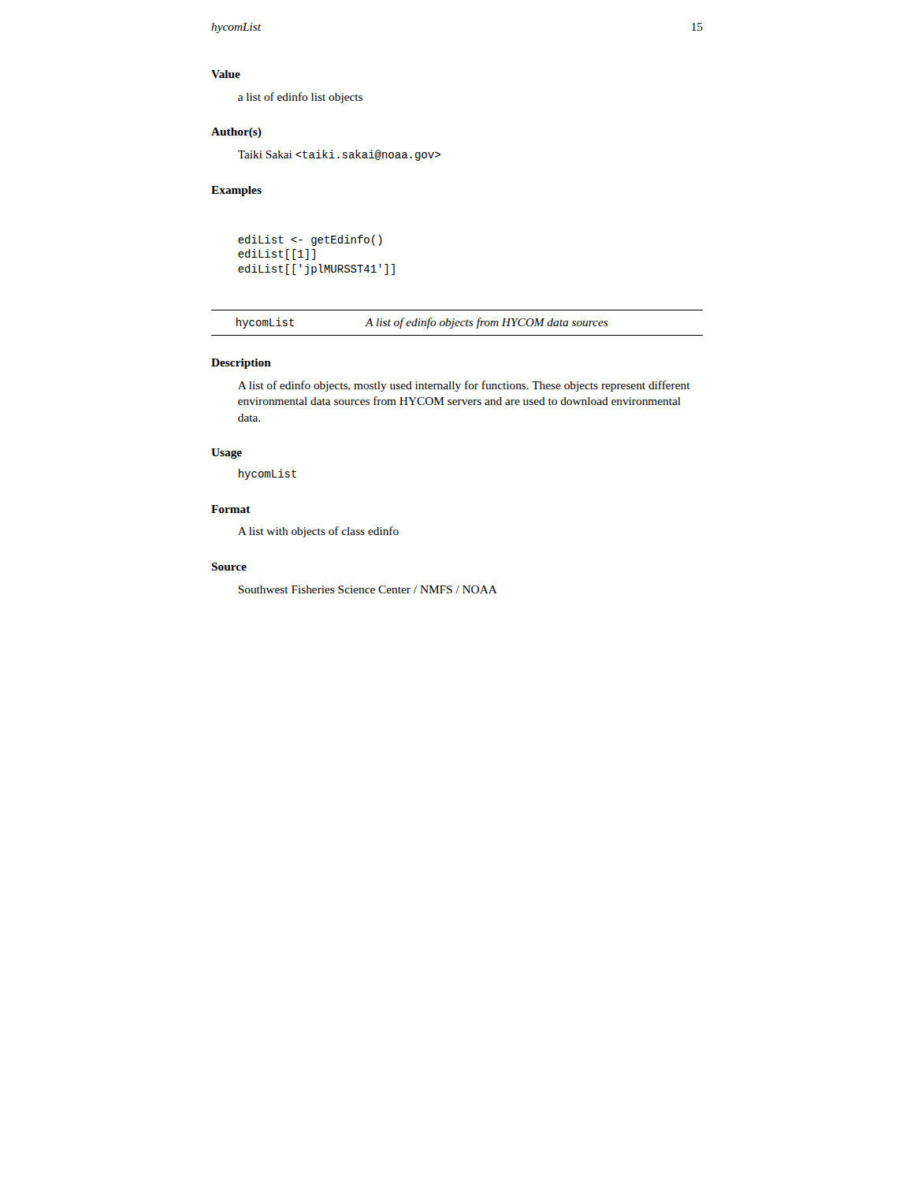hycomList 15
Value
a list of edinfo list objects
Author(s)
Taiki Sakai <taiki.sakai@noaa.gov>
Examples
ediList <- getEdinfo()
ediList[[1]]
ediList[['jplMURSST41']]
hycomList A list of edinfo objects from HYCOM data sources
Description
A list of edinfo objects, mostly used internally for functions. These objects represent different environmental data sources from HYCOM servers and are used to download environmental data.
Usage
hycomList
Format
A list with objects of class edinfo
Source
Southwest Fisheries Science Center / NMFS / NOAA